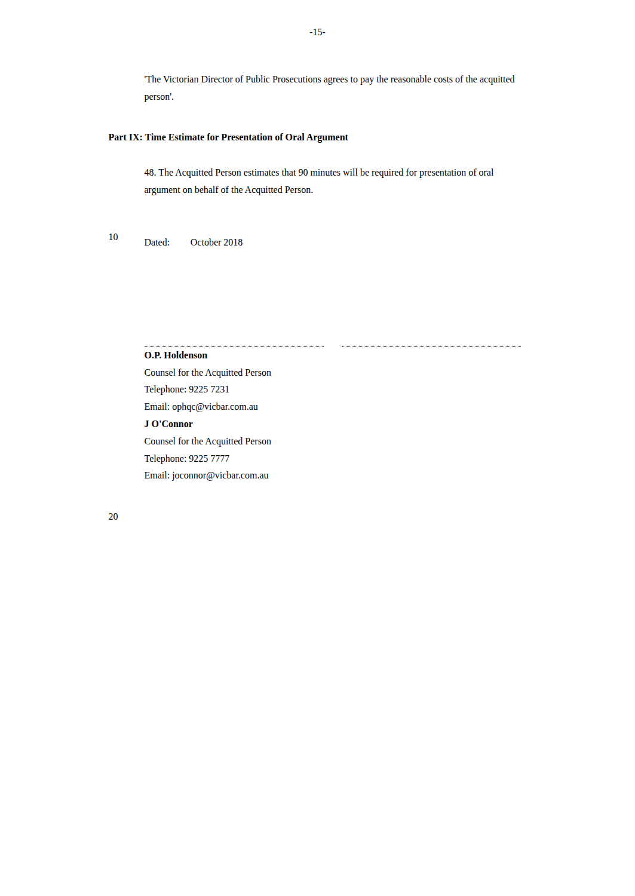-15-
'The Victorian Director of Public Prosecutions agrees to pay the reasonable costs of the acquitted person'.
Part IX: Time Estimate for Presentation of Oral Argument
48. The Acquitted Person estimates that 90 minutes will be required for presentation of oral argument on behalf of the Acquitted Person.
10 Dated:    October 2018
O.P. Holdenson
Counsel for the Acquitted Person
Telephone: 9225 7231
Email: ophqc@vicbar.com.au
J O'Connor
Counsel for the Acquitted Person
Telephone: 9225 7777
Email: joconnor@vicbar.com.au
20